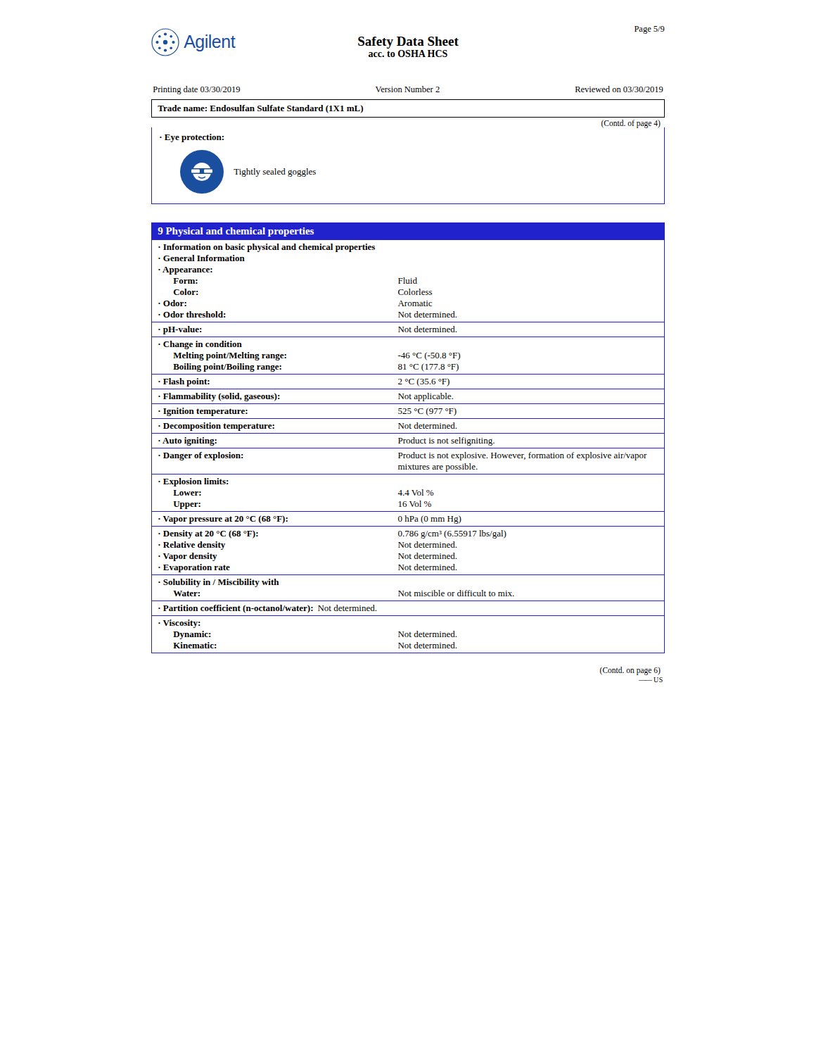Page 5/9
Agilent
Safety Data Sheet
acc. to OSHA HCS
Printing date 03/30/2019
Version Number 2
Reviewed on 03/30/2019
Trade name: Endosulfan Sulfate Standard (1X1 mL)
(Contd. of page 4)
· Eye protection:
Tightly sealed goggles
9 Physical and chemical properties
· Information on basic physical and chemical properties
· General Information
· Appearance:
Form:
Fluid
Color:
Colorless
· Odor:
Aromatic
· Odor threshold:
Not determined.
· pH-value:
Not determined.
· Change in condition
Melting point/Melting range:
-46 °C (-50.8 °F)
Boiling point/Boiling range:
81 °C (177.8 °F)
· Flash point:
2 °C (35.6 °F)
· Flammability (solid, gaseous):
Not applicable.
· Ignition temperature:
525 °C (977 °F)
· Decomposition temperature:
Not determined.
· Auto igniting:
Product is not selfigniting.
· Danger of explosion:
Product is not explosive. However, formation of explosive air/vapor mixtures are possible.
· Explosion limits:
Lower:
4.4 Vol %
Upper:
16 Vol %
· Vapor pressure at 20 °C (68 °F):
0 hPa (0 mm Hg)
· Density at 20 °C (68 °F):
0.786 g/cm³ (6.55917 lbs/gal)
· Relative density
Not determined.
· Vapor density
Not determined.
· Evaporation rate
Not determined.
· Solubility in / Miscibility with
Water:
Not miscible or difficult to mix.
· Partition coefficient (n-octanol/water):
Not determined.
· Viscosity:
Dynamic:
Not determined.
Kinematic:
Not determined.
(Contd. on page 6)
—— US